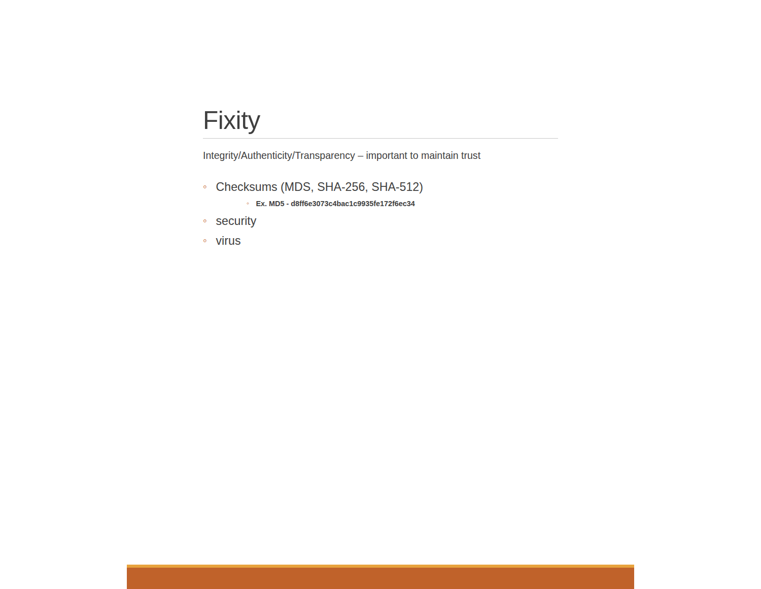Fixity
Integrity/Authenticity/Transparency – important to maintain trust
Checksums (MDS, SHA-256, SHA-512)
Ex. MD5 - d8ff6e3073c4bac1c9935fe172f6ec34
security
virus